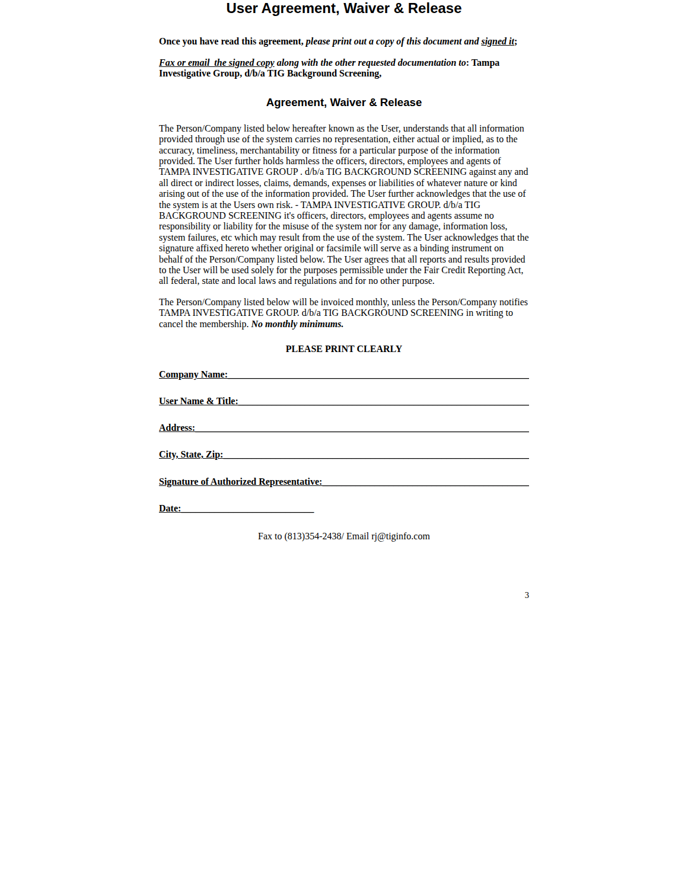User Agreement, Waiver & Release
Once you have read this agreement, please print out a copy of this document and signed it;
Fax or email the signed copy along with the other requested documentation to: Tampa Investigative Group, d/b/a TIG Background Screening,
Agreement, Waiver & Release
The Person/Company listed below hereafter known as the User, understands that all information provided through use of the system carries no representation, either actual or implied, as to the accuracy, timeliness, merchantability or fitness for a particular purpose of the information provided. The User further holds harmless the officers, directors, employees and agents of TAMPA INVESTIGATIVE GROUP . d/b/a TIG BACKGROUND SCREENING against any and all direct or indirect losses, claims, demands, expenses or liabilities of whatever nature or kind arising out of the use of the information provided. The User further acknowledges that the use of the system is at the Users own risk. - TAMPA INVESTIGATIVE GROUP. d/b/a TIG BACKGROUND SCREENING it's officers, directors, employees and agents assume no responsibility or liability for the misuse of the system nor for any damage, information loss, system failures, etc which may result from the use of the system. The User acknowledges that the signature affixed hereto whether original or facsimile will serve as a binding instrument on behalf of the Person/Company listed below. The User agrees that all reports and results provided to the User will be used solely for the purposes permissible under the Fair Credit Reporting Act, all federal, state and local laws and regulations and for no other purpose.
The Person/Company listed below will be invoiced monthly, unless the Person/Company notifies TAMPA INVESTIGATIVE GROUP. d/b/a TIG BACKGROUND SCREENING in writing to cancel the membership. No monthly minimums.
PLEASE PRINT CLEARLY
Company Name:_______________________________________________________________________
User Name & Title:_________________________________________________________________
Address:_____________________________________________________________________________
City, State, Zip:____________________________________________________________________
Signature of Authorized Representative:_______________________________________________
Date:____________________________
Fax to (813)354-2438/ Email rj@tiginfo.com
3